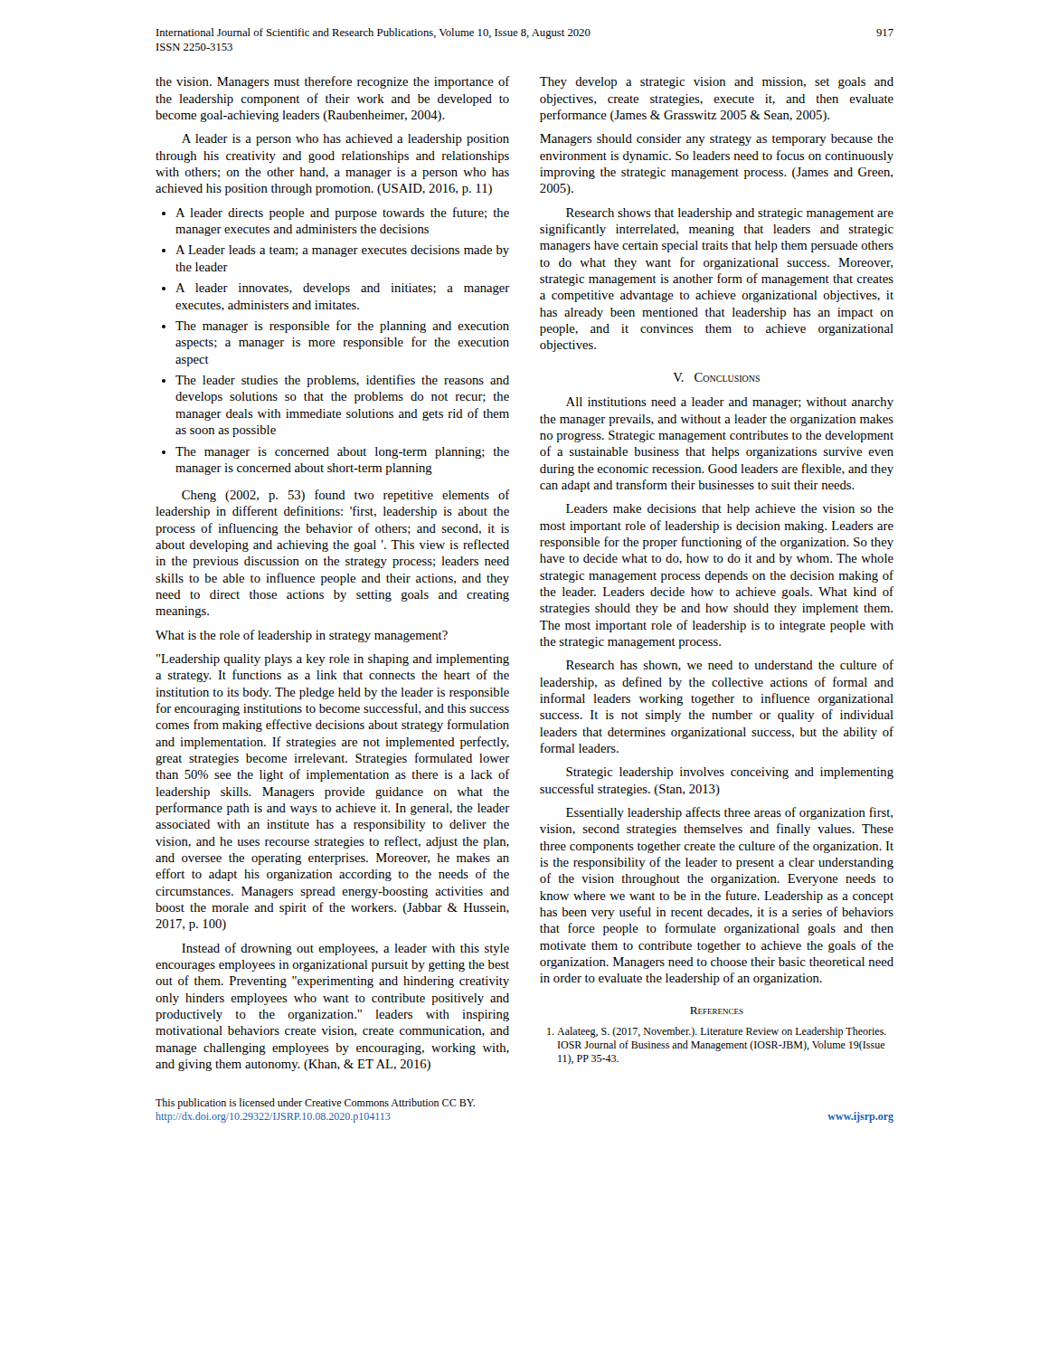International Journal of Scientific and Research Publications, Volume 10, Issue 8, August 2020
ISSN 2250-3153
917
the vision. Managers must therefore recognize the importance of the leadership component of their work and be developed to become goal-achieving leaders (Raubenheimer, 2004).
A leader is a person who has achieved a leadership position through his creativity and good relationships and relationships with others; on the other hand, a manager is a person who has achieved his position through promotion. (USAID, 2016, p. 11)
A leader directs people and purpose towards the future; the manager executes and administers the decisions
A Leader leads a team; a manager executes decisions made by the leader
A leader innovates, develops and initiates; a manager executes, administers and imitates.
The manager is responsible for the planning and execution aspects; a manager is more responsible for the execution aspect
The leader studies the problems, identifies the reasons and develops solutions so that the problems do not recur; the manager deals with immediate solutions and gets rid of them as soon as possible
The manager is concerned about long-term planning; the manager is concerned about short-term planning
Cheng (2002, p. 53) found two repetitive elements of leadership in different definitions: 'first, leadership is about the process of influencing the behavior of others; and second, it is about developing and achieving the goal '. This view is reflected in the previous discussion on the strategy process; leaders need skills to be able to influence people and their actions, and they need to direct those actions by setting goals and creating meanings.
What is the role of leadership in strategy management?
"Leadership quality plays a key role in shaping and implementing a strategy. It functions as a link that connects the heart of the institution to its body. The pledge held by the leader is responsible for encouraging institutions to become successful, and this success comes from making effective decisions about strategy formulation and implementation. If strategies are not implemented perfectly, great strategies become irrelevant. Strategies formulated lower than 50% see the light of implementation as there is a lack of leadership skills. Managers provide guidance on what the performance path is and ways to achieve it. In general, the leader associated with an institute has a responsibility to deliver the vision, and he uses recourse strategies to reflect, adjust the plan, and oversee the operating enterprises. Moreover, he makes an effort to adapt his organization according to the needs of the circumstances. Managers spread energy-boosting activities and boost the morale and spirit of the workers. (Jabbar & Hussein, 2017, p. 100)
Instead of drowning out employees, a leader with this style encourages employees in organizational pursuit by getting the best out of them. Preventing "experimenting and hindering creativity only hinders employees who want to contribute positively and productively to the organization." leaders with inspiring motivational behaviors create vision, create communication, and manage challenging employees by encouraging, working with, and giving them autonomy. (Khan, & ET AL, 2016)
They develop a strategic vision and mission, set goals and objectives, create strategies, execute it, and then evaluate performance (James & Grasswitz 2005 & Sean, 2005).
Managers should consider any strategy as temporary because the environment is dynamic. So leaders need to focus on continuously improving the strategic management process. (James and Green, 2005).
Research shows that leadership and strategic management are significantly interrelated, meaning that leaders and strategic managers have certain special traits that help them persuade others to do what they want for organizational success. Moreover, strategic management is another form of management that creates a competitive advantage to achieve organizational objectives, it has already been mentioned that leadership has an impact on people, and it convinces them to achieve organizational objectives.
V. Conclusions
All institutions need a leader and manager; without anarchy the manager prevails, and without a leader the organization makes no progress. Strategic management contributes to the development of a sustainable business that helps organizations survive even during the economic recession. Good leaders are flexible, and they can adapt and transform their businesses to suit their needs.
Leaders make decisions that help achieve the vision so the most important role of leadership is decision making. Leaders are responsible for the proper functioning of the organization. So they have to decide what to do, how to do it and by whom. The whole strategic management process depends on the decision making of the leader. Leaders decide how to achieve goals. What kind of strategies should they be and how should they implement them. The most important role of leadership is to integrate people with the strategic management process.
Research has shown, we need to understand the culture of leadership, as defined by the collective actions of formal and informal leaders working together to influence organizational success. It is not simply the number or quality of individual leaders that determines organizational success, but the ability of formal leaders.
Strategic leadership involves conceiving and implementing successful strategies. (Stan, 2013)
Essentially leadership affects three areas of organization first, vision, second strategies themselves and finally values. These three components together create the culture of the organization. It is the responsibility of the leader to present a clear understanding of the vision throughout the organization. Everyone needs to know where we want to be in the future. Leadership as a concept has been very useful in recent decades, it is a series of behaviors that force people to formulate organizational goals and then motivate them to contribute together to achieve the goals of the organization. Managers need to choose their basic theoretical need in order to evaluate the leadership of an organization.
References
Aalateeg, S. (2017, November.). Literature Review on Leadership Theories. IOSR Journal of Business and Management (IOSR-JBM), Volume 19(Issue 11), PP 35-43.
This publication is licensed under Creative Commons Attribution CC BY.
http://dx.doi.org/10.29322/IJSRP.10.08.2020.p104113
www.ijsrp.org